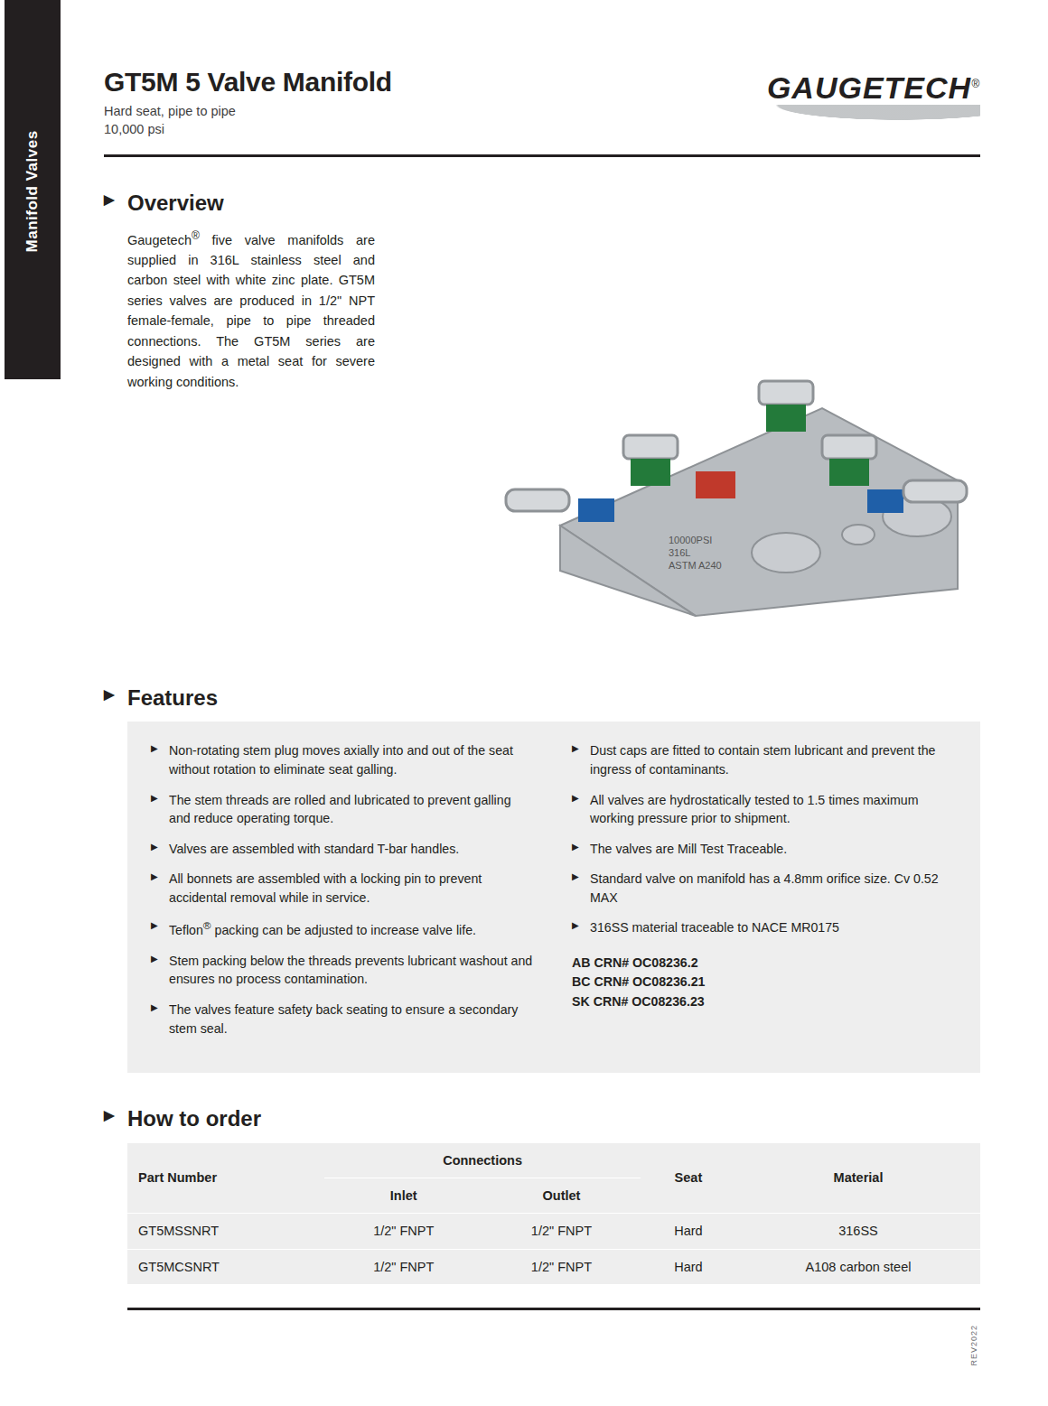Manifold Valves
GT5M 5 Valve Manifold
Hard seat, pipe to pipe
10,000 psi
GAUGETECH®
Overview
Gaugetech® five valve manifolds are supplied in 316L stainless steel and carbon steel with white zinc plate. GT5M series valves are produced in 1/2" NPT female-female, pipe to pipe threaded connections. The GT5M series are designed with a metal seat for severe working conditions.
Features
Non-rotating stem plug moves axially into and out of the seat without rotation to eliminate seat galling.
The stem threads are rolled and lubricated to prevent galling and reduce operating torque.
Valves are assembled with standard T-bar handles.
All bonnets are assembled with a locking pin to prevent accidental removal while in service.
Teflon® packing can be adjusted to increase valve life.
Stem packing below the threads prevents lubricant washout and ensures no process contamination.
The valves feature safety back seating to ensure a secondary stem seal.
Dust caps are fitted to contain stem lubricant and prevent the ingress of contaminants.
All valves are hydrostatically tested to 1.5 times maximum working pressure prior to shipment.
The valves are Mill Test Traceable.
Standard valve on manifold has a 4.8mm orifice size. Cv 0.52 MAX
316SS material traceable to NACE MR0175
AB CRN# OC08236.2
BC CRN# OC08236.21
SK CRN# OC08236.23
How to order
| Part Number | Connections | Seat | Material |
| --- | --- | --- | --- |
| Inlet | Outlet |
| GT5MSSNRT | 1/2" FNPT | 1/2" FNPT | Hard | 316SS |
| GT5MCSNRT | 1/2" FNPT | 1/2" FNPT | Hard | A108 carbon steel |
REV2022